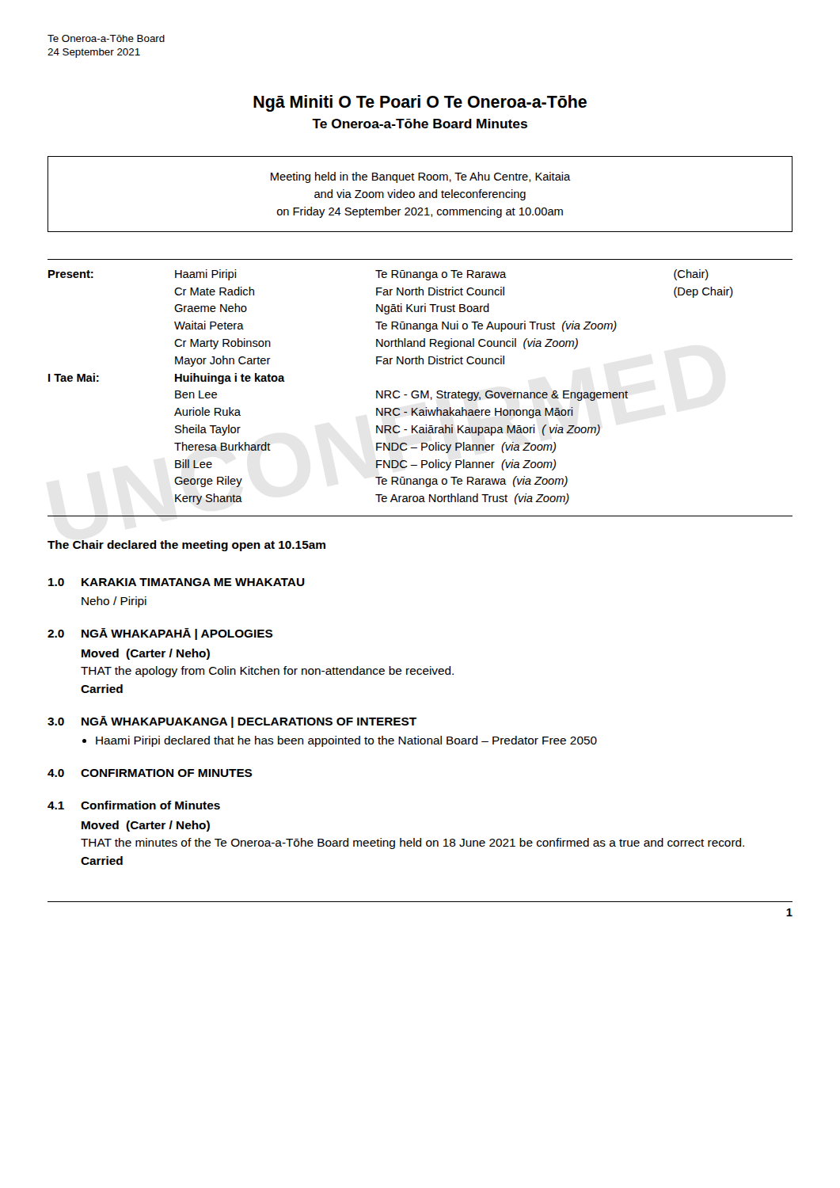UNCONFIRMED
Te Oneroa-a-Tōhe Board
24 September 2021
Ngā Miniti O Te Poari O Te Oneroa-a-Tōhe
Te Oneroa-a-Tōhe Board Minutes
Meeting held in the Banquet Room, Te Ahu Centre, Kaitaia
and via Zoom video and teleconferencing
on Friday 24 September 2021, commencing at 10.00am
| Present: | Haami Piripi | Te Rūnanga o Te Rarawa | (Chair) |
| | Cr Mate Radich | Far North District Council | (Dep Chair) |
| | Graeme Neho | Ngāti Kuri Trust Board | |
| | Waitai Petera | Te Rūnanga Nui o Te Aupouri Trust (via Zoom) | |
| | Cr Marty Robinson | Northland Regional Council (via Zoom) | |
| | Mayor John Carter | Far North District Council | |
| I Tae Mai: | Huihuinga i te katoa | | |
| | Ben Lee | NRC - GM, Strategy, Governance & Engagement | |
| | Auriole Ruka | NRC - Kaiwhakahaere Hononga Māori | |
| | Sheila Taylor | NRC - Kaiārahi Kaupapa Māori ( via Zoom) | |
| | Theresa Burkhardt | FNDC – Policy Planner (via Zoom) | |
| | Bill Lee | FNDC – Policy Planner (via Zoom) | |
| | George Riley | Te Rūnanga o Te Rarawa (via Zoom) | |
| | Kerry Shanta | Te Araroa Northland Trust (via Zoom) | |
The Chair declared the meeting open at 10.15am
1.0 KARAKIA TIMATANGA ME WHAKATAU
Neho / Piripi
2.0 NGĀ WHAKAPAHĀ | APOLOGIES
Moved (Carter / Neho)
THAT the apology from Colin Kitchen for non-attendance be received.
Carried
3.0 NGĀ WHAKAPUAKANGA | DECLARATIONS OF INTEREST
Haami Piripi declared that he has been appointed to the National Board – Predator Free 2050
4.0 CONFIRMATION OF MINUTES
4.1 Confirmation of Minutes
Moved (Carter / Neho)
THAT the minutes of the Te Oneroa-a-Tōhe Board meeting held on 18 June 2021 be confirmed as a true and correct record.
Carried
1